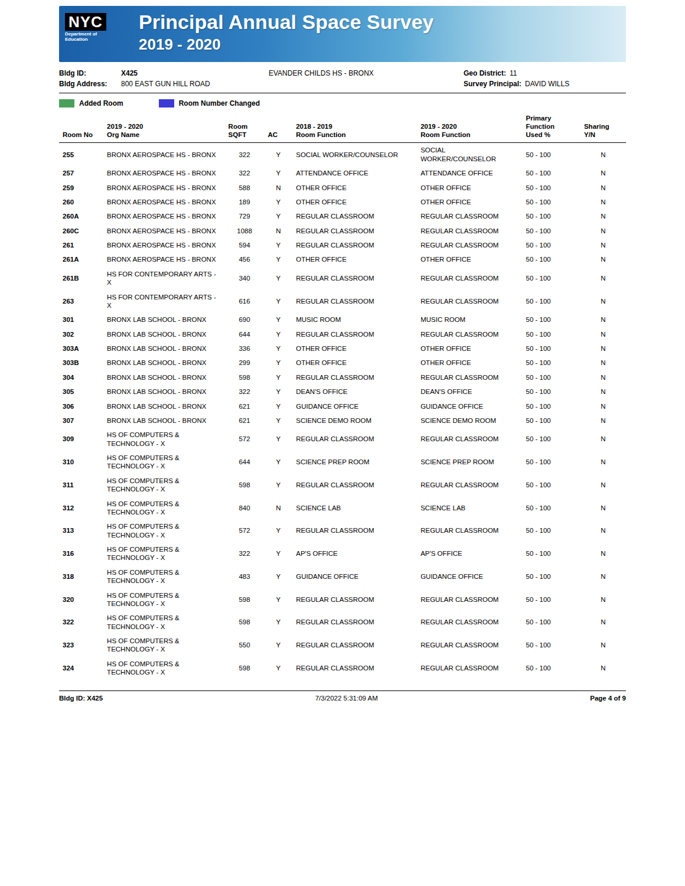NYC
Department of
Education
Principal Annual Space Survey
2019 - 2020
Bldg ID:
X425
EVANDER CHILDS HS - BRONX
Geo District: 11
Bldg Address:
800 EAST GUN HILL ROAD
Survey Principal: DAVID WILLS
Added Room
Room Number Changed
| Room No | 2019 - 2020 Org Name | Room SQFT | AC | 2018 - 2019 Room Function | 2019 - 2020 Room Function | Primary Function Used % | Sharing Y/N |
| --- | --- | --- | --- | --- | --- | --- | --- |
| 255 | BRONX AEROSPACE HS - BRONX | 322 | Y | SOCIAL WORKER/COUNSELOR | SOCIAL WORKER/COUNSELOR | 50 - 100 | N |
| 257 | BRONX AEROSPACE HS - BRONX | 322 | Y | ATTENDANCE OFFICE | ATTENDANCE OFFICE | 50 - 100 | N |
| 259 | BRONX AEROSPACE HS - BRONX | 588 | N | OTHER OFFICE | OTHER OFFICE | 50 - 100 | N |
| 260 | BRONX AEROSPACE HS - BRONX | 189 | Y | OTHER OFFICE | OTHER OFFICE | 50 - 100 | N |
| 260A | BRONX AEROSPACE HS - BRONX | 729 | Y | REGULAR CLASSROOM | REGULAR CLASSROOM | 50 - 100 | N |
| 260C | BRONX AEROSPACE HS - BRONX | 1088 | N | REGULAR CLASSROOM | REGULAR CLASSROOM | 50 - 100 | N |
| 261 | BRONX AEROSPACE HS - BRONX | 594 | Y | REGULAR CLASSROOM | REGULAR CLASSROOM | 50 - 100 | N |
| 261A | BRONX AEROSPACE HS - BRONX | 456 | Y | OTHER OFFICE | OTHER OFFICE | 50 - 100 | N |
| 261B | HS FOR CONTEMPORARY ARTS - X | 340 | Y | REGULAR CLASSROOM | REGULAR CLASSROOM | 50 - 100 | N |
| 263 | HS FOR CONTEMPORARY ARTS - X | 616 | Y | REGULAR CLASSROOM | REGULAR CLASSROOM | 50 - 100 | N |
| 301 | BRONX LAB SCHOOL - BRONX | 690 | Y | MUSIC ROOM | MUSIC ROOM | 50 - 100 | N |
| 302 | BRONX LAB SCHOOL - BRONX | 644 | Y | REGULAR CLASSROOM | REGULAR CLASSROOM | 50 - 100 | N |
| 303A | BRONX LAB SCHOOL - BRONX | 336 | Y | OTHER OFFICE | OTHER OFFICE | 50 - 100 | N |
| 303B | BRONX LAB SCHOOL - BRONX | 299 | Y | OTHER OFFICE | OTHER OFFICE | 50 - 100 | N |
| 304 | BRONX LAB SCHOOL - BRONX | 598 | Y | REGULAR CLASSROOM | REGULAR CLASSROOM | 50 - 100 | N |
| 305 | BRONX LAB SCHOOL - BRONX | 322 | Y | DEAN'S OFFICE | DEAN'S OFFICE | 50 - 100 | N |
| 306 | BRONX LAB SCHOOL - BRONX | 621 | Y | GUIDANCE OFFICE | GUIDANCE OFFICE | 50 - 100 | N |
| 307 | BRONX LAB SCHOOL - BRONX | 621 | Y | SCIENCE DEMO ROOM | SCIENCE DEMO ROOM | 50 - 100 | N |
| 309 | HS OF COMPUTERS & TECHNOLOGY - X | 572 | Y | REGULAR CLASSROOM | REGULAR CLASSROOM | 50 - 100 | N |
| 310 | HS OF COMPUTERS & TECHNOLOGY - X | 644 | Y | SCIENCE PREP ROOM | SCIENCE PREP ROOM | 50 - 100 | N |
| 311 | HS OF COMPUTERS & TECHNOLOGY - X | 598 | Y | REGULAR CLASSROOM | REGULAR CLASSROOM | 50 - 100 | N |
| 312 | HS OF COMPUTERS & TECHNOLOGY - X | 840 | N | SCIENCE LAB | SCIENCE LAB | 50 - 100 | N |
| 313 | HS OF COMPUTERS & TECHNOLOGY - X | 572 | Y | REGULAR CLASSROOM | REGULAR CLASSROOM | 50 - 100 | N |
| 316 | HS OF COMPUTERS & TECHNOLOGY - X | 322 | Y | AP'S OFFICE | AP'S OFFICE | 50 - 100 | N |
| 318 | HS OF COMPUTERS & TECHNOLOGY - X | 483 | Y | GUIDANCE OFFICE | GUIDANCE OFFICE | 50 - 100 | N |
| 320 | HS OF COMPUTERS & TECHNOLOGY - X | 598 | Y | REGULAR CLASSROOM | REGULAR CLASSROOM | 50 - 100 | N |
| 322 | HS OF COMPUTERS & TECHNOLOGY - X | 598 | Y | REGULAR CLASSROOM | REGULAR CLASSROOM | 50 - 100 | N |
| 323 | HS OF COMPUTERS & TECHNOLOGY - X | 550 | Y | REGULAR CLASSROOM | REGULAR CLASSROOM | 50 - 100 | N |
| 324 | HS OF COMPUTERS & TECHNOLOGY - X | 598 | Y | REGULAR CLASSROOM | REGULAR CLASSROOM | 50 - 100 | N |
Bldg ID: X425
7/3/2022 5:31:09 AM
Page 4 of 9